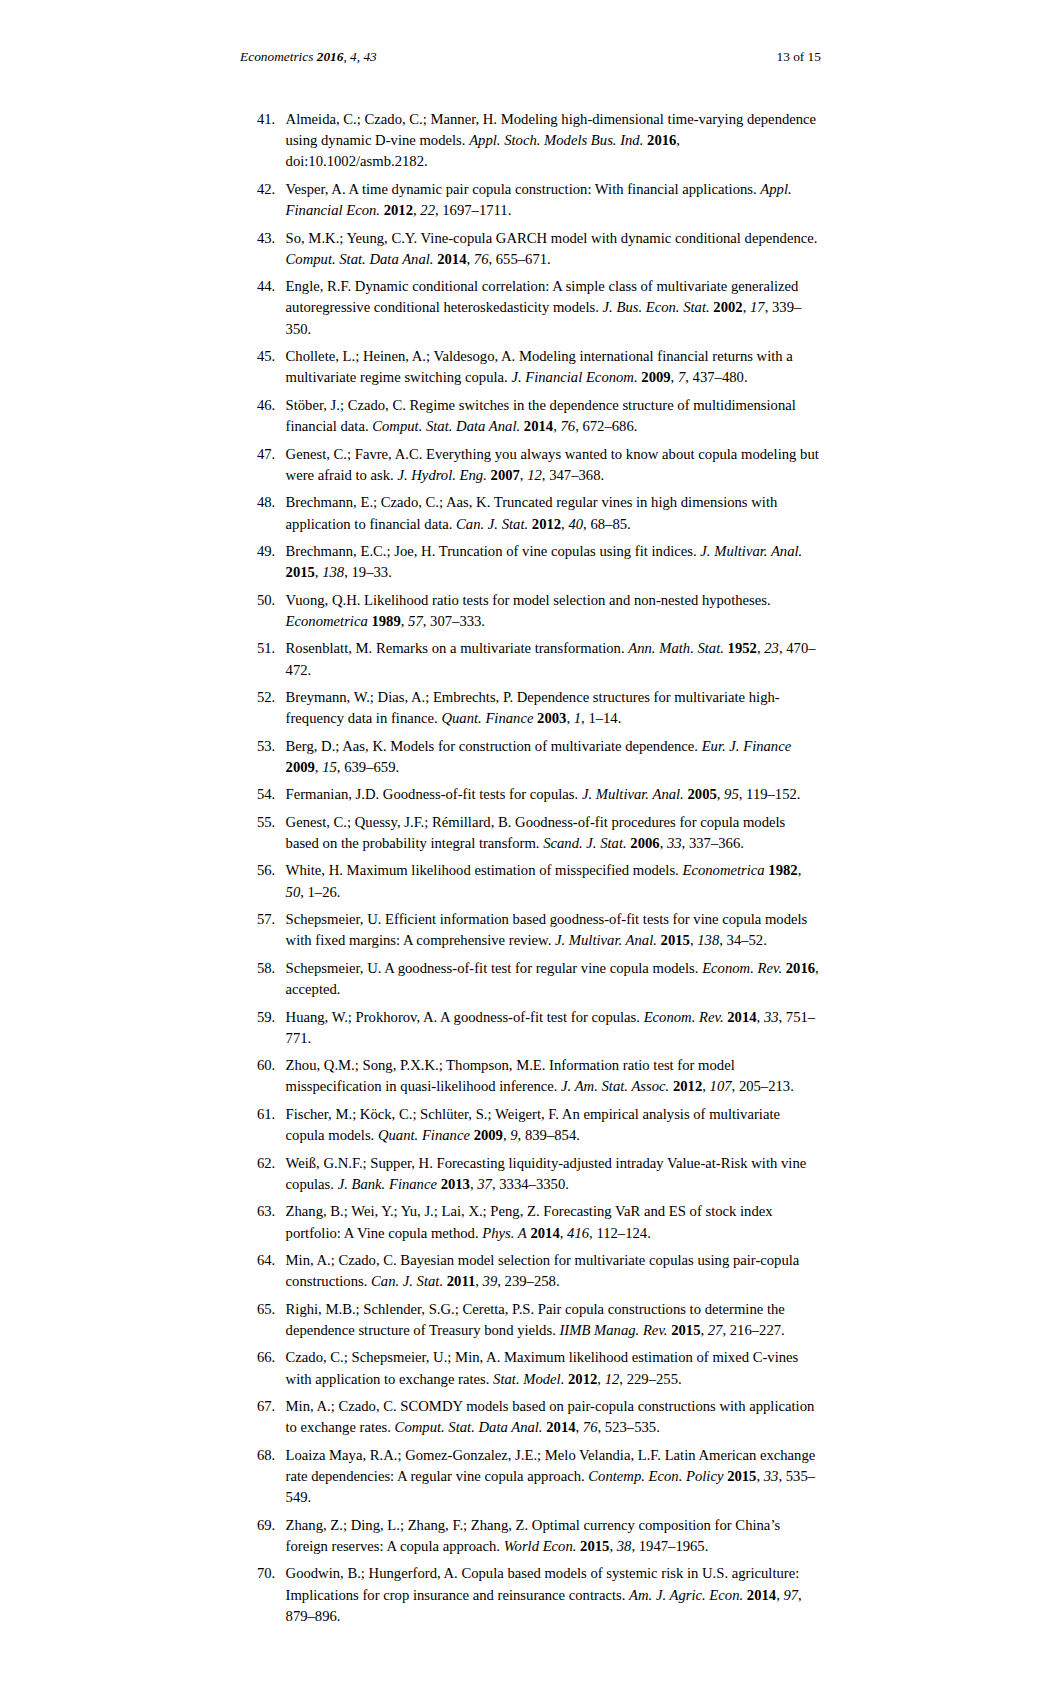Econometrics 2016, 4, 43 13 of 15
Almeida, C.; Czado, C.; Manner, H. Modeling high-dimensional time-varying dependence using dynamic D-vine models. Appl. Stoch. Models Bus. Ind. 2016, doi:10.1002/asmb.2182.
Vesper, A. A time dynamic pair copula construction: With financial applications. Appl. Financial Econ. 2012, 22, 1697–1711.
So, M.K.; Yeung, C.Y. Vine-copula GARCH model with dynamic conditional dependence. Comput. Stat. Data Anal. 2014, 76, 655–671.
Engle, R.F. Dynamic conditional correlation: A simple class of multivariate generalized autoregressive conditional heteroskedasticity models. J. Bus. Econ. Stat. 2002, 17, 339–350.
Chollete, L.; Heinen, A.; Valdesogo, A. Modeling international financial returns with a multivariate regime switching copula. J. Financial Econom. 2009, 7, 437–480.
Stöber, J.; Czado, C. Regime switches in the dependence structure of multidimensional financial data. Comput. Stat. Data Anal. 2014, 76, 672–686.
Genest, C.; Favre, A.C. Everything you always wanted to know about copula modeling but were afraid to ask. J. Hydrol. Eng. 2007, 12, 347–368.
Brechmann, E.; Czado, C.; Aas, K. Truncated regular vines in high dimensions with application to financial data. Can. J. Stat. 2012, 40, 68–85.
Brechmann, E.C.; Joe, H. Truncation of vine copulas using fit indices. J. Multivar. Anal. 2015, 138, 19–33.
Vuong, Q.H. Likelihood ratio tests for model selection and non-nested hypotheses. Econometrica 1989, 57, 307–333.
Rosenblatt, M. Remarks on a multivariate transformation. Ann. Math. Stat. 1952, 23, 470–472.
Breymann, W.; Dias, A.; Embrechts, P. Dependence structures for multivariate high-frequency data in finance. Quant. Finance 2003, 1, 1–14.
Berg, D.; Aas, K. Models for construction of multivariate dependence. Eur. J. Finance 2009, 15, 639–659.
Fermanian, J.D. Goodness-of-fit tests for copulas. J. Multivar. Anal. 2005, 95, 119–152.
Genest, C.; Quessy, J.F.; Rémillard, B. Goodness-of-fit procedures for copula models based on the probability integral transform. Scand. J. Stat. 2006, 33, 337–366.
White, H. Maximum likelihood estimation of misspecified models. Econometrica 1982, 50, 1–26.
Schepsmeier, U. Efficient information based goodness-of-fit tests for vine copula models with fixed margins: A comprehensive review. J. Multivar. Anal. 2015, 138, 34–52.
Schepsmeier, U. A goodness-of-fit test for regular vine copula models. Econom. Rev. 2016, accepted.
Huang, W.; Prokhorov, A. A goodness-of-fit test for copulas. Econom. Rev. 2014, 33, 751–771.
Zhou, Q.M.; Song, P.X.K.; Thompson, M.E. Information ratio test for model misspecification in quasi-likelihood inference. J. Am. Stat. Assoc. 2012, 107, 205–213.
Fischer, M.; Köck, C.; Schlüter, S.; Weigert, F. An empirical analysis of multivariate copula models. Quant. Finance 2009, 9, 839–854.
Weiß, G.N.F.; Supper, H. Forecasting liquidity-adjusted intraday Value-at-Risk with vine copulas. J. Bank. Finance 2013, 37, 3334–3350.
Zhang, B.; Wei, Y.; Yu, J.; Lai, X.; Peng, Z. Forecasting VaR and ES of stock index portfolio: A Vine copula method. Phys. A 2014, 416, 112–124.
Min, A.; Czado, C. Bayesian model selection for multivariate copulas using pair-copula constructions. Can. J. Stat. 2011, 39, 239–258.
Righi, M.B.; Schlender, S.G.; Ceretta, P.S. Pair copula constructions to determine the dependence structure of Treasury bond yields. IIMB Manag. Rev. 2015, 27, 216–227.
Czado, C.; Schepsmeier, U.; Min, A. Maximum likelihood estimation of mixed C-vines with application to exchange rates. Stat. Model. 2012, 12, 229–255.
Min, A.; Czado, C. SCOMDY models based on pair-copula constructions with application to exchange rates. Comput. Stat. Data Anal. 2014, 76, 523–535.
Loaiza Maya, R.A.; Gomez-Gonzalez, J.E.; Melo Velandia, L.F. Latin American exchange rate dependencies: A regular vine copula approach. Contemp. Econ. Policy 2015, 33, 535–549.
Zhang, Z.; Ding, L.; Zhang, F.; Zhang, Z. Optimal currency composition for China’s foreign reserves: A copula approach. World Econ. 2015, 38, 1947–1965.
Goodwin, B.; Hungerford, A. Copula based models of systemic risk in U.S. agriculture: Implications for crop insurance and reinsurance contracts. Am. J. Agric. Econ. 2014, 97, 879–896.